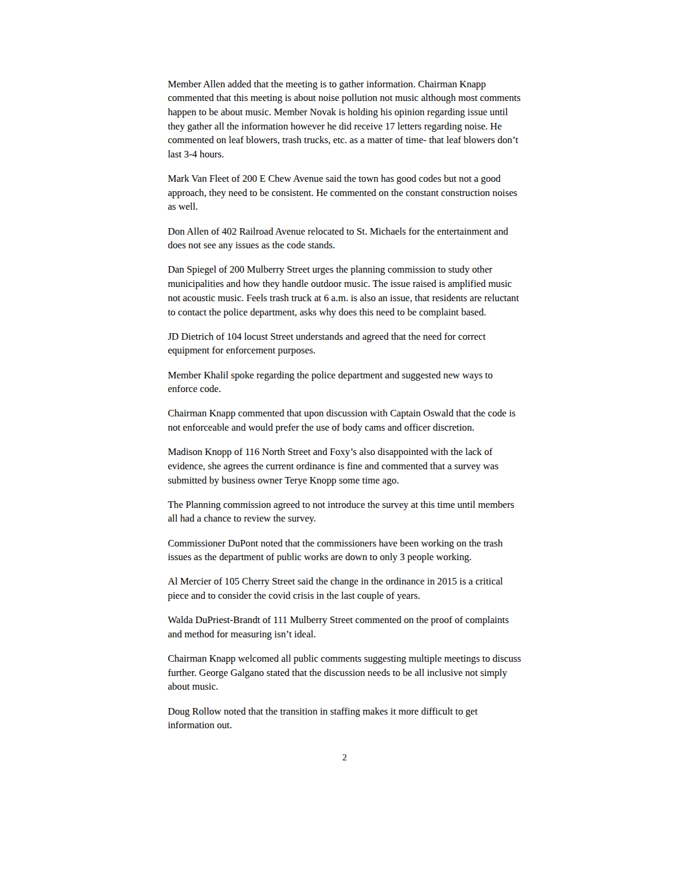Member Allen added that the meeting is to gather information. Chairman Knapp commented that this meeting is about noise pollution not music although most comments happen to be about music. Member Novak is holding his opinion regarding issue until they gather all the information however he did receive 17 letters regarding noise. He commented on leaf blowers, trash trucks, etc. as a matter of time- that leaf blowers don’t last 3-4 hours.
Mark Van Fleet of 200 E Chew Avenue said the town has good codes but not a good approach, they need to be consistent. He commented on the constant construction noises as well.
Don Allen of 402 Railroad Avenue relocated to St. Michaels for the entertainment and does not see any issues as the code stands.
Dan Spiegel of 200 Mulberry Street urges the planning commission to study other municipalities and how they handle outdoor music. The issue raised is amplified music not acoustic music. Feels trash truck at 6 a.m. is also an issue, that residents are reluctant to contact the police department, asks why does this need to be complaint based.
JD Dietrich of 104 locust Street understands and agreed that the need for correct equipment for enforcement purposes.
Member Khalil spoke regarding the police department and suggested new ways to enforce code.
Chairman Knapp commented that upon discussion with Captain Oswald that the code is not enforceable and would prefer the use of body cams and officer discretion.
Madison Knopp of 116 North Street and Foxy’s also disappointed with the lack of evidence, she agrees the current ordinance is fine and commented that a survey was submitted by business owner Terye Knopp some time ago.
The Planning commission agreed to not introduce the survey at this time until members all had a chance to review the survey.
Commissioner DuPont noted that the commissioners have been working on the trash issues as the department of public works are down to only 3 people working.
Al Mercier of 105 Cherry Street said the change in the ordinance in 2015 is a critical piece and to consider the covid crisis in the last couple of years.
Walda DuPriest-Brandt of 111 Mulberry Street commented on the proof of complaints and method for measuring isn’t ideal.
Chairman Knapp welcomed all public comments suggesting multiple meetings to discuss further. George Galgano stated that the discussion needs to be all inclusive not simply about music.
Doug Rollow noted that the transition in staffing makes it more difficult to get information out.
2